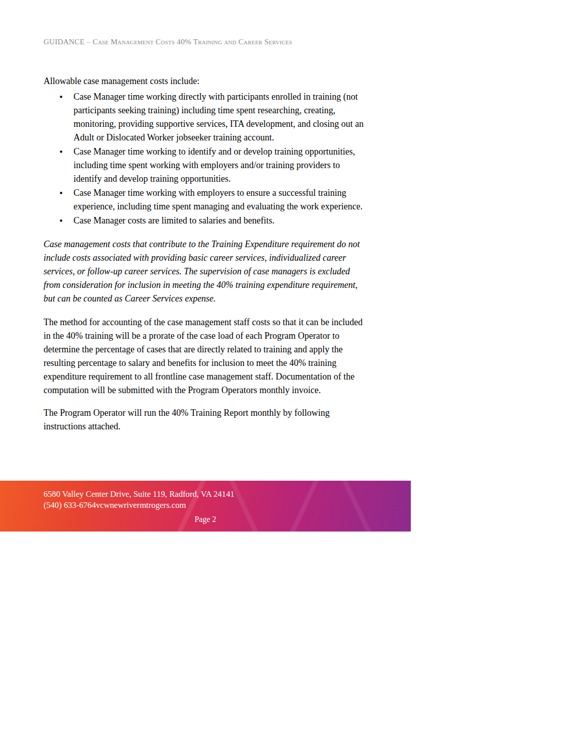GUIDANCE – Case Management Costs 40% Training and Career Services
Allowable case management costs include:
Case Manager time working directly with participants enrolled in training (not participants seeking training) including time spent researching, creating, monitoring, providing supportive services, ITA development, and closing out an Adult or Dislocated Worker jobseeker training account.
Case Manager time working to identify and or develop training opportunities, including time spent working with employers and/or training providers to identify and develop training opportunities.
Case Manager time working with employers to ensure a successful training experience, including time spent managing and evaluating the work experience.
Case Manager costs are limited to salaries and benefits.
Case management costs that contribute to the Training Expenditure requirement do not include costs associated with providing basic career services, individualized career services, or follow-up career services. The supervision of case managers is excluded from consideration for inclusion in meeting the 40% training expenditure requirement, but can be counted as Career Services expense.
The method for accounting of the case management staff costs so that it can be included in the 40% training will be a prorate of the case load of each Program Operator to determine the percentage of cases that are directly related to training and apply the resulting percentage to salary and benefits for inclusion to meet the 40% training expenditure requirement to all frontline case management staff. Documentation of the computation will be submitted with the Program Operators monthly invoice.
The Program Operator will run the 40% Training Report monthly by following instructions attached.
6580 Valley Center Drive, Suite 119, Radford, VA 24141
(540) 633-6764vcwnewrivermtrogers.com
Page 2